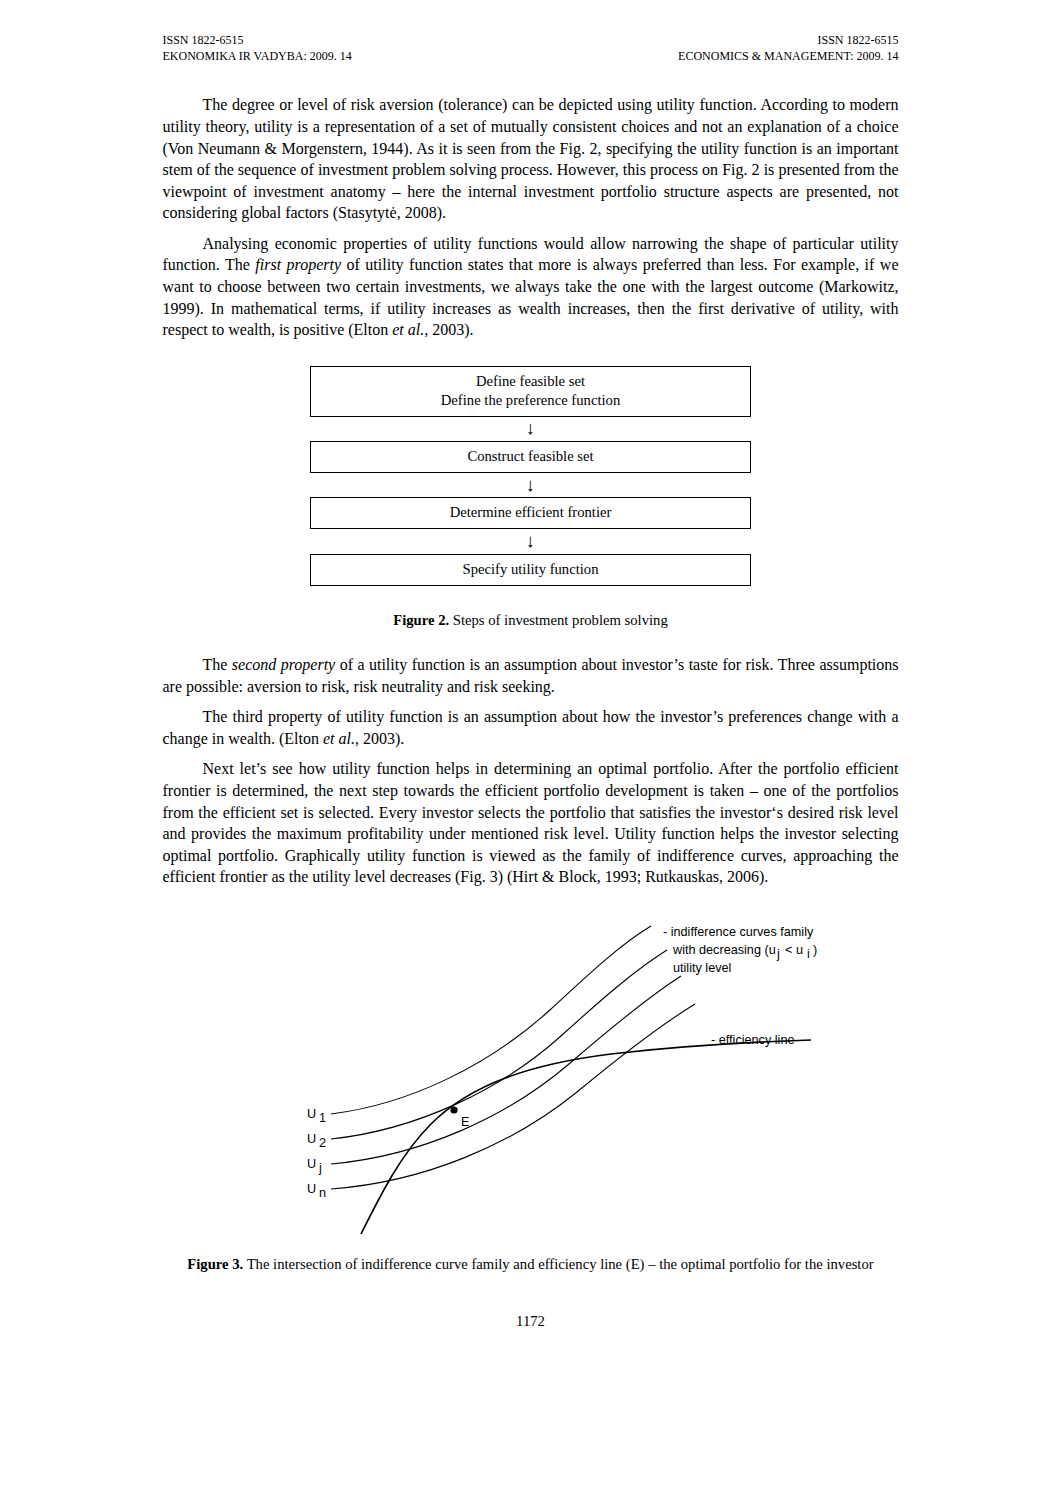ISSN 1822-6515 ISSN 1822-6515
EKONOMIKA IR VADYBA: 2009. 14 ECONOMICS & MANAGEMENT: 2009. 14
The degree or level of risk aversion (tolerance) can be depicted using utility function. According to modern utility theory, utility is a representation of a set of mutually consistent choices and not an explanation of a choice (Von Neumann & Morgenstern, 1944). As it is seen from the Fig. 2, specifying the utility function is an important stem of the sequence of investment problem solving process. However, this process on Fig. 2 is presented from the viewpoint of investment anatomy – here the internal investment portfolio structure aspects are presented, not considering global factors (Stasytytė, 2008).
Analysing economic properties of utility functions would allow narrowing the shape of particular utility function. The first property of utility function states that more is always preferred than less. For example, if we want to choose between two certain investments, we always take the one with the largest outcome (Markowitz, 1999). In mathematical terms, if utility increases as wealth increases, then the first derivative of utility, with respect to wealth, is positive (Elton et al., 2003).
Define feasible set
Define the preference function
↓
Construct feasible set
↓
Determine efficient frontier
↓
Specify utility function
Figure 2. Steps of investment problem solving
The second property of a utility function is an assumption about investor’s taste for risk. Three assumptions are possible: aversion to risk, risk neutrality and risk seeking.
The third property of utility function is an assumption about how the investor’s preferences change with a change in wealth. (Elton et al., 2003).
Next let’s see how utility function helps in determining an optimal portfolio. After the portfolio efficient frontier is determined, the next step towards the efficient portfolio development is taken – one of the portfolios from the efficient set is selected. Every investor selects the portfolio that satisfies the investor‘s desired risk level and provides the maximum profitability under mentioned risk level. Utility function helps the investor selecting optimal portfolio. Graphically utility function is viewed as the family of indifference curves, approaching the efficient frontier as the utility level decreases (Fig. 3) (Hirt & Block, 1993; Rutkauskas, 2006).
E U 1 U 2 U j U n - indifference curves family with decreasing (u j < u i ) utility level - efficiency line
Figure 3. The intersection of indifference curve family and efficiency line (E) – the optimal portfolio for the investor
1172